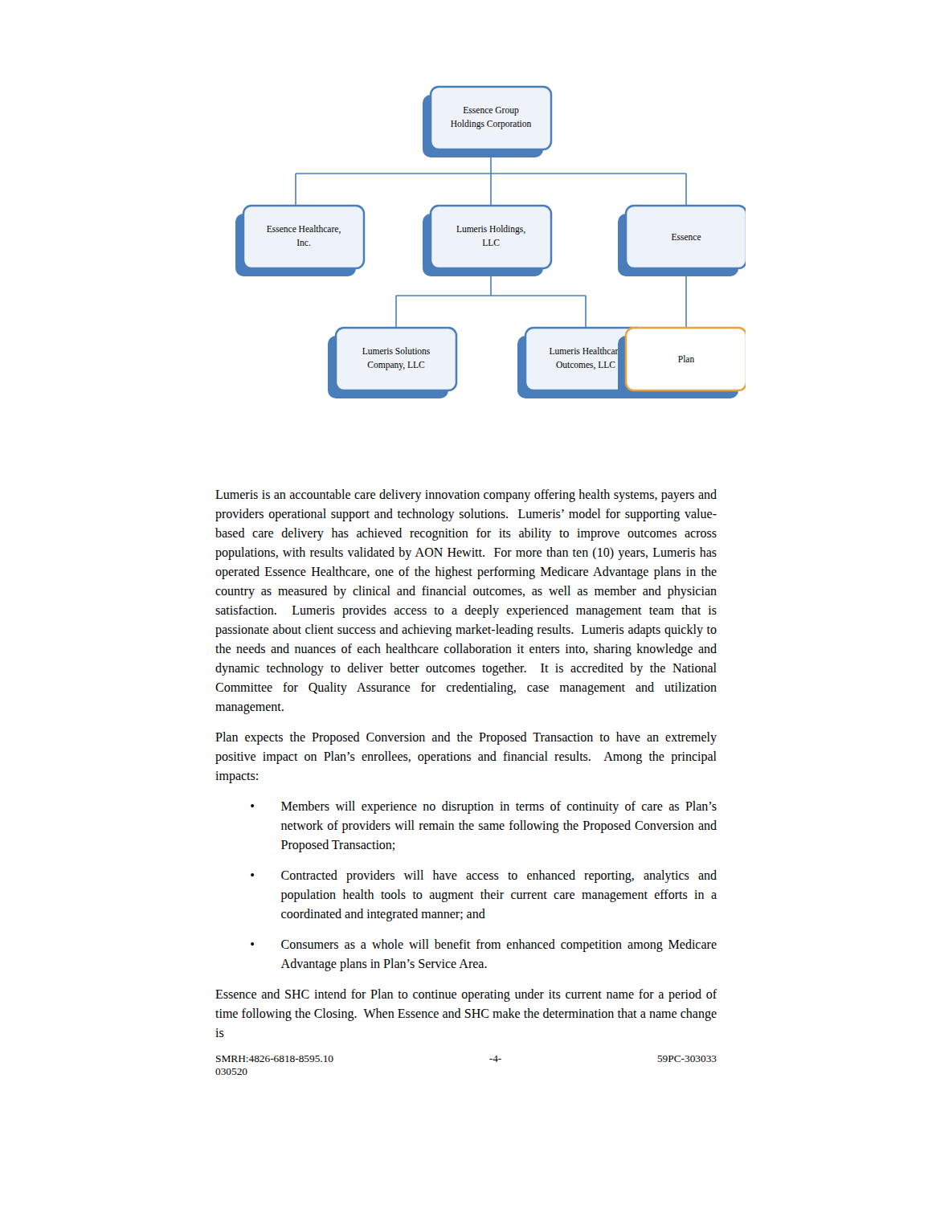Essence Group Holdings Corporation Essence Healthcare, Inc. Lumeris Holdings, LLC Essence Lumeris Solutions Company, LLC Lumeris Healthcare Outcomes, LLC Plan
Lumeris is an accountable care delivery innovation company offering health systems, payers and providers operational support and technology solutions. Lumeris’ model for supporting value-based care delivery has achieved recognition for its ability to improve outcomes across populations, with results validated by AON Hewitt. For more than ten (10) years, Lumeris has operated Essence Healthcare, one of the highest performing Medicare Advantage plans in the country as measured by clinical and financial outcomes, as well as member and physician satisfaction. Lumeris provides access to a deeply experienced management team that is passionate about client success and achieving market-leading results. Lumeris adapts quickly to the needs and nuances of each healthcare collaboration it enters into, sharing knowledge and dynamic technology to deliver better outcomes together. It is accredited by the National Committee for Quality Assurance for credentialing, case management and utilization management.
Plan expects the Proposed Conversion and the Proposed Transaction to have an extremely positive impact on Plan’s enrollees, operations and financial results. Among the principal impacts:
Members will experience no disruption in terms of continuity of care as Plan’s network of providers will remain the same following the Proposed Conversion and Proposed Transaction;
Contracted providers will have access to enhanced reporting, analytics and population health tools to augment their current care management efforts in a coordinated and integrated manner; and
Consumers as a whole will benefit from enhanced competition among Medicare Advantage plans in Plan’s Service Area.
Essence and SHC intend for Plan to continue operating under its current name for a period of time following the Closing. When Essence and SHC make the determination that a name change is
SMRH:4826-6818-8595.10
030520
59PC-303033
-4-